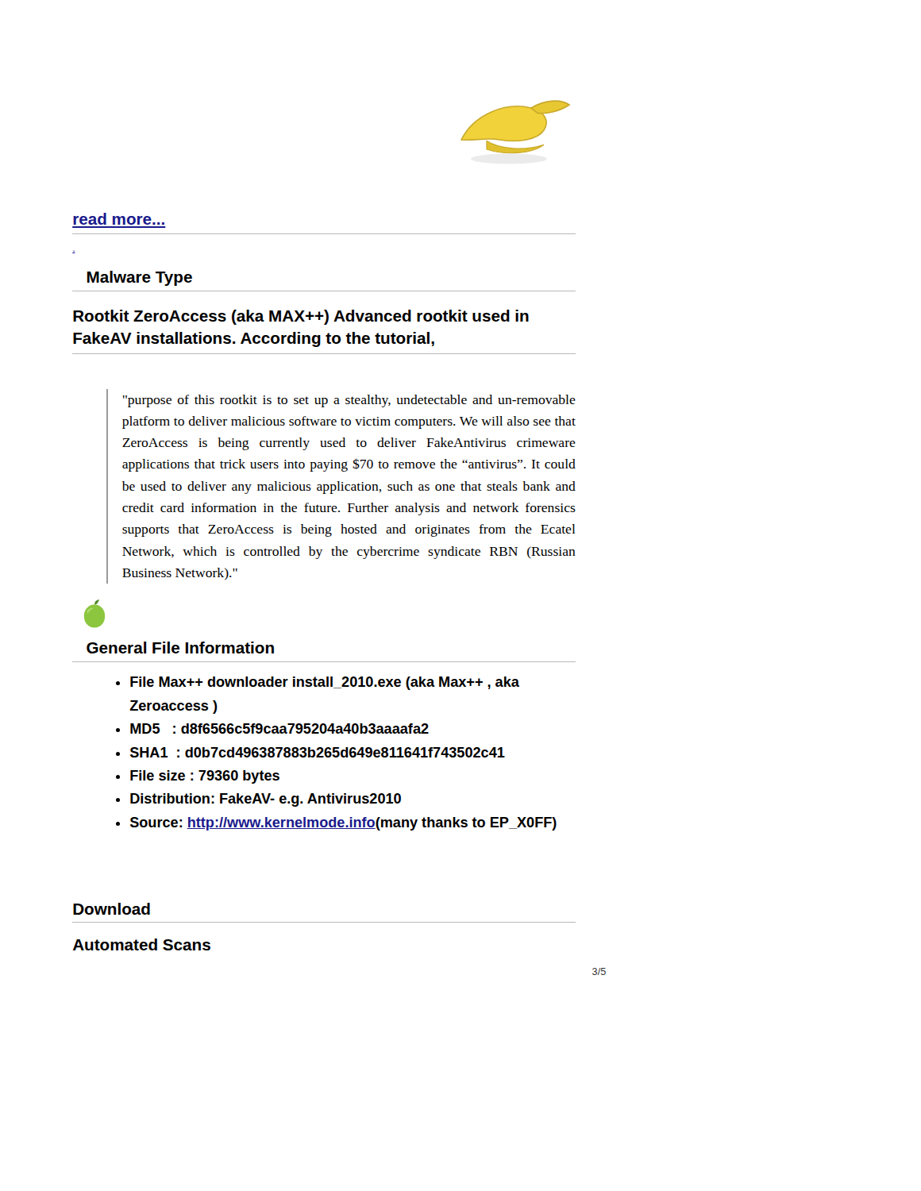read more...
.
Malware Type
Rootkit ZeroAccess (aka MAX++) Advanced rootkit used in FakeAV installations. According to the tutorial,
"purpose of this rootkit is to set up a stealthy, undetectable and un-removable platform to deliver malicious software to victim computers. We will also see that ZeroAccess is being currently used to deliver FakeAntivirus crimeware applications that trick users into paying $70 to remove the “antivirus”. It could be used to deliver any malicious application, such as one that steals bank and credit card information in the future. Further analysis and network forensics supports that ZeroAccess is being hosted and originates from the Ecatel Network, which is controlled by the cybercrime syndicate RBN (Russian Business Network)."
General File Information
File Max++ downloader install_2010.exe (aka Max++ , aka Zeroaccess )
MD5 : d8f6566c5f9caa795204a40b3aaaafa2
SHA1 : d0b7cd496387883b265d649e811641f743502c41
File size : 79360 bytes
Distribution: FakeAV- e.g. Antivirus2010
Source: http://www.kernelmode.info(many thanks to EP_X0FF)
Download
Automated Scans
3/5